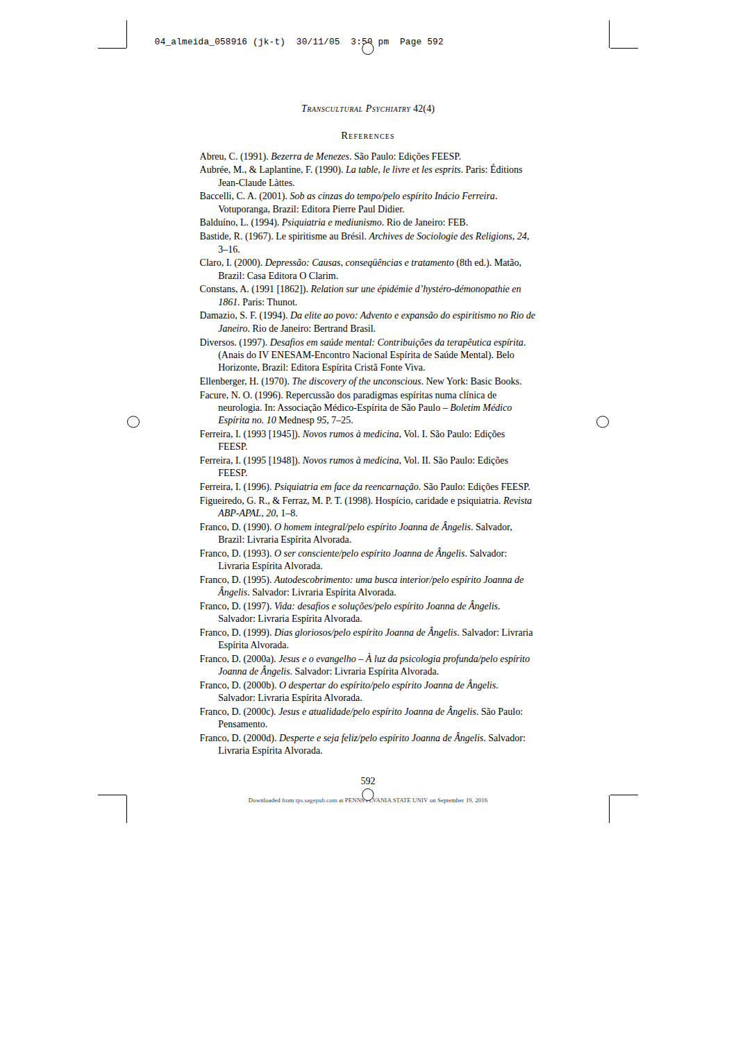04_almeida_058916 (jk-t) 30/11/05 3:50 pm Page 592
Transcultural Psychiatry 42(4)
References
Abreu, C. (1991). Bezerra de Menezes. São Paulo: Edições FEESP.
Aubrée, M., & Laplantine, F. (1990). La table, le livre et les esprits. Paris: Éditions Jean-Claude Làttes.
Baccelli, C. A. (2001). Sob as cinzas do tempo/pelo espírito Inácio Ferreira. Votuporanga, Brazil: Editora Pierre Paul Didier.
Balduíno, L. (1994). Psiquiatria e mediunismo. Rio de Janeiro: FEB.
Bastide, R. (1967). Le spiritisme au Brésil. Archives de Sociologie des Religions, 24, 3–16.
Claro, I. (2000). Depressão: Causas, conseqüências e tratamento (8th ed.). Matão, Brazil: Casa Editora O Clarim.
Constans, A. (1991 [1862]). Relation sur une épidémie d’hystéro-démonopathie en 1861. Paris: Thunot.
Damazio, S. F. (1994). Da elite ao povo: Advento e expansão do espiritismo no Rio de Janeiro. Rio de Janeiro: Bertrand Brasil.
Diversos. (1997). Desafios em saúde mental: Contribuições da terapêutica espírita. (Anais do IV ENESAM-Encontro Nacional Espírita de Saúde Mental). Belo Horizonte, Brazil: Editora Espírita Cristã Fonte Viva.
Ellenberger, H. (1970). The discovery of the unconscious. New York: Basic Books.
Facure, N. O. (1996). Repercussão dos paradigmas espíritas numa clínica de neurologia. In: Associação Médico-Espírita de São Paulo – Boletim Médico Espírita no. 10 Mednesp 95, 7–25.
Ferreira, I. (1993 [1945]). Novos rumos à medicina, Vol. I. São Paulo: Edições FEESP.
Ferreira, I. (1995 [1948]). Novos rumos à medicina, Vol. II. São Paulo: Edições FEESP.
Ferreira, I. (1996). Psiquiatria em face da reencarnação. São Paulo: Edições FEESP.
Figueiredo, G. R., & Ferraz, M. P. T. (1998). Hospício, caridade e psiquiatria. Revista ABP-APAL, 20, 1–8.
Franco, D. (1990). O homem integral/pelo espírito Joanna de Ângelis. Salvador, Brazil: Livraria Espírita Alvorada.
Franco, D. (1993). O ser consciente/pelo espírito Joanna de Ângelis. Salvador: Livraria Espírita Alvorada.
Franco, D. (1995). Autodescobrimento: uma busca interior/pelo espírito Joanna de Ângelis. Salvador: Livraria Espírita Alvorada.
Franco, D. (1997). Vida: desafios e soluções/pelo espírito Joanna de Ângelis. Salvador: Livraria Espírita Alvorada.
Franco, D. (1999). Dias gloriosos/pelo espírito Joanna de Ângelis. Salvador: Livraria Espírita Alvorada.
Franco, D. (2000a). Jesus e o evangelho – À luz da psicologia profunda/pelo espírito Joanna de Ângelis. Salvador: Livraria Espírita Alvorada.
Franco, D. (2000b). O despertar do espírito/pelo espírito Joanna de Ângelis. Salvador: Livraria Espírita Alvorada.
Franco, D. (2000c). Jesus e atualidade/pelo espírito Joanna de Ângelis. São Paulo: Pensamento.
Franco, D. (2000d). Desperte e seja feliz/pelo espírito Joanna de Ângelis. Salvador: Livraria Espírita Alvorada.
592
Downloaded from tps.sagepub.com at PENNSYLVANIA STATE UNIV on September 19, 2016